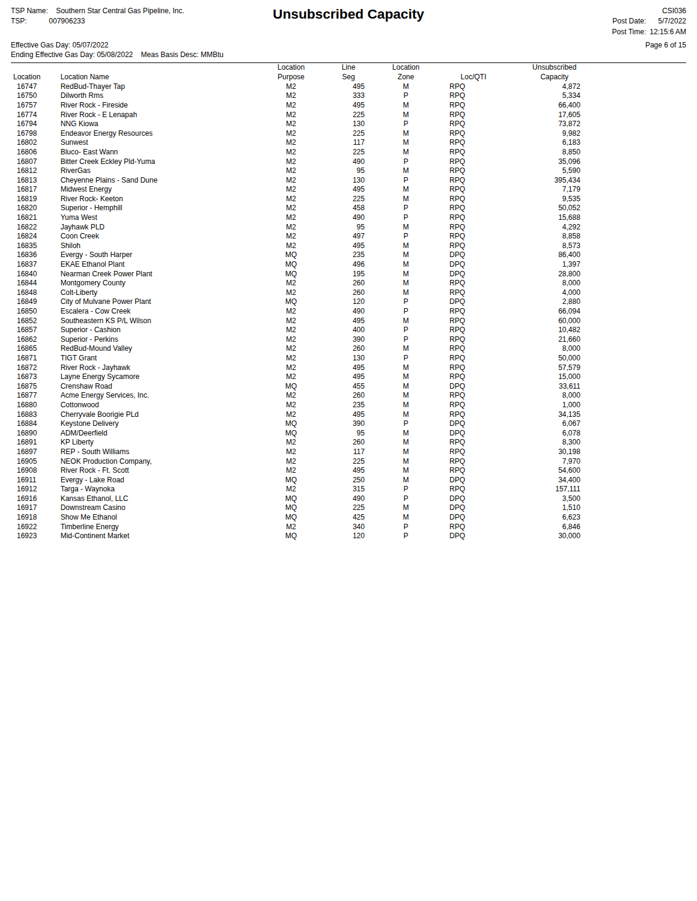| TSP Name: Southern Star Central Gas Pipeline, Inc. TSP: 007906233 | Unsubscribed Capacity | CSI036 / Post Date: / 5/7/2022 / / Post Time: / 12:15:6 AM / |
Effective Gas Day: 05/07/2022 Page 6 of 15
Ending Effective Gas Day: 05/08/2022 Meas Basis Desc: MMBtu
| | | Location | Line | Location | | Unsubscribed | |
| --- | --- | --- | --- | --- | --- | --- | --- |
| Location | Location Name | Purpose | Seg | Zone | Loc/QTI | Capacity | |
| 16747 | RedBud-Thayer Tap | M2 | 495 | M | RPQ | 4,872 | |
| 16750 | Dilworth Rms | M2 | 333 | P | RPQ | 5,334 | |
| 16757 | River Rock - Fireside | M2 | 495 | M | RPQ | 66,400 | |
| 16774 | River Rock - E Lenapah | M2 | 225 | M | RPQ | 17,605 | |
| 16794 | NNG Kiowa | M2 | 130 | P | RPQ | 73,872 | |
| 16798 | Endeavor Energy Resources | M2 | 225 | M | RPQ | 9,982 | |
| 16802 | Sunwest | M2 | 117 | M | RPQ | 6,183 | |
| 16806 | Bluco- East Wann | M2 | 225 | M | RPQ | 8,850 | |
| 16807 | Bitter Creek Eckley Pld-Yuma | M2 | 490 | P | RPQ | 35,096 | |
| 16812 | RiverGas | M2 | 95 | M | RPQ | 5,590 | |
| 16813 | Cheyenne Plains - Sand Dune | M2 | 130 | P | RPQ | 395,434 | |
| 16817 | Midwest Energy | M2 | 495 | M | RPQ | 7,179 | |
| 16819 | River Rock- Keeton | M2 | 225 | M | RPQ | 9,535 | |
| 16820 | Superior - Hemphill | M2 | 458 | P | RPQ | 50,052 | |
| 16821 | Yuma West | M2 | 490 | P | RPQ | 15,688 | |
| 16822 | Jayhawk PLD | M2 | 95 | M | RPQ | 4,292 | |
| 16824 | Coon Creek | M2 | 497 | P | RPQ | 8,858 | |
| 16835 | Shiloh | M2 | 495 | M | RPQ | 8,573 | |
| 16836 | Evergy - South Harper | MQ | 235 | M | DPQ | 86,400 | |
| 16837 | EKAE Ethanol Plant | MQ | 496 | M | DPQ | 1,397 | |
| 16840 | Nearman Creek Power Plant | MQ | 195 | M | DPQ | 28,800 | |
| 16844 | Montgomery County | M2 | 260 | M | RPQ | 8,000 | |
| 16848 | Colt-Liberty | M2 | 260 | M | RPQ | 4,000 | |
| 16849 | City of Mulvane Power Plant | MQ | 120 | P | DPQ | 2,880 | |
| 16850 | Escalera - Cow Creek | M2 | 490 | P | RPQ | 66,094 | |
| 16852 | Southeastern KS P/L Wilson | M2 | 495 | M | RPQ | 60,000 | |
| 16857 | Superior - Cashion | M2 | 400 | P | RPQ | 10,482 | |
| 16862 | Superior - Perkins | M2 | 390 | P | RPQ | 21,660 | |
| 16865 | RedBud-Mound Valley | M2 | 260 | M | RPQ | 8,000 | |
| 16871 | TIGT Grant | M2 | 130 | P | RPQ | 50,000 | |
| 16872 | River Rock - Jayhawk | M2 | 495 | M | RPQ | 57,579 | |
| 16873 | Layne Energy Sycamore | M2 | 495 | M | RPQ | 15,000 | |
| 16875 | Crenshaw Road | MQ | 455 | M | DPQ | 33,611 | |
| 16877 | Acme Energy Services, Inc. | M2 | 260 | M | RPQ | 8,000 | |
| 16880 | Cottonwood | M2 | 235 | M | RPQ | 1,000 | |
| 16883 | Cherryvale Boorigie PLd | M2 | 495 | M | RPQ | 34,135 | |
| 16884 | Keystone Delivery | MQ | 390 | P | DPQ | 6,067 | |
| 16890 | ADM/Deerfield | MQ | 95 | M | DPQ | 6,078 | |
| 16891 | KP Liberty | M2 | 260 | M | RPQ | 8,300 | |
| 16897 | REP - South Williams | M2 | 117 | M | RPQ | 30,198 | |
| 16905 | NEOK Production Company, | M2 | 225 | M | RPQ | 7,970 | |
| 16908 | River Rock - Ft. Scott | M2 | 495 | M | RPQ | 54,600 | |
| 16911 | Evergy - Lake Road | MQ | 250 | M | DPQ | 34,400 | |
| 16912 | Targa - Waynoka | M2 | 315 | P | RPQ | 157,111 | |
| 16916 | Kansas Ethanol, LLC | MQ | 490 | P | DPQ | 3,500 | |
| 16917 | Downstream Casino | MQ | 225 | M | DPQ | 1,510 | |
| 16918 | Show Me Ethanol | MQ | 425 | M | DPQ | 6,623 | |
| 16922 | Timberline Energy | M2 | 340 | P | RPQ | 6,846 | |
| 16923 | Mid-Continent Market | MQ | 120 | P | DPQ | 30,000 | |